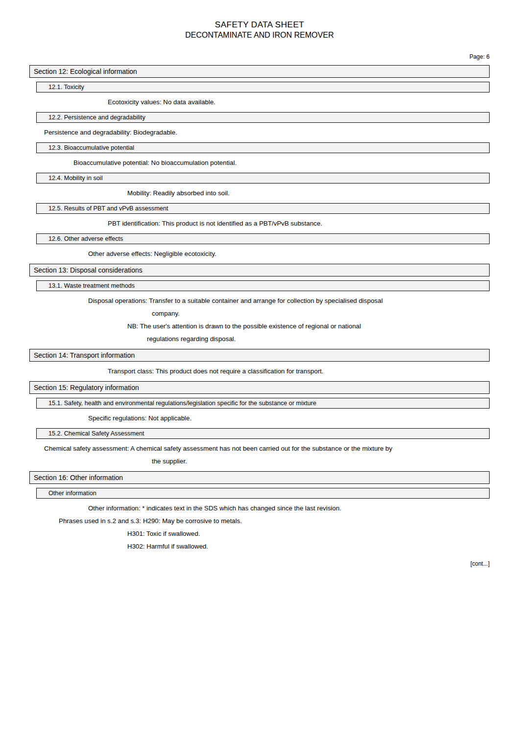SAFETY DATA SHEET
DECONTAMINATE AND IRON REMOVER
Page: 6
Section 12: Ecological information
12.1. Toxicity
Ecotoxicity values: No data available.
12.2. Persistence and degradability
Persistence and degradability: Biodegradable.
12.3. Bioaccumulative potential
Bioaccumulative potential: No bioaccumulation potential.
12.4. Mobility in soil
Mobility: Readily absorbed into soil.
12.5. Results of PBT and vPvB assessment
PBT identification: This product is not identified as a PBT/vPvB substance.
12.6. Other adverse effects
Other adverse effects: Negligible ecotoxicity.
Section 13: Disposal considerations
13.1. Waste treatment methods
Disposal operations: Transfer to a suitable container and arrange for collection by specialised disposal
company.
NB: The user's attention is drawn to the possible existence of regional or national
regulations regarding disposal.
Section 14: Transport information
Transport class: This product does not require a classification for transport.
Section 15: Regulatory information
15.1. Safety, health and environmental regulations/legislation specific for the substance or mixture
Specific regulations: Not applicable.
15.2. Chemical Safety Assessment
Chemical safety assessment: A chemical safety assessment has not been carried out for the substance or the mixture by
the supplier.
Section 16: Other information
Other information
Other information: * indicates text in the SDS which has changed since the last revision.
Phrases used in s.2 and s.3: H290: May be corrosive to metals.
H301: Toxic if swallowed.
H302: Harmful if swallowed.
[cont...]